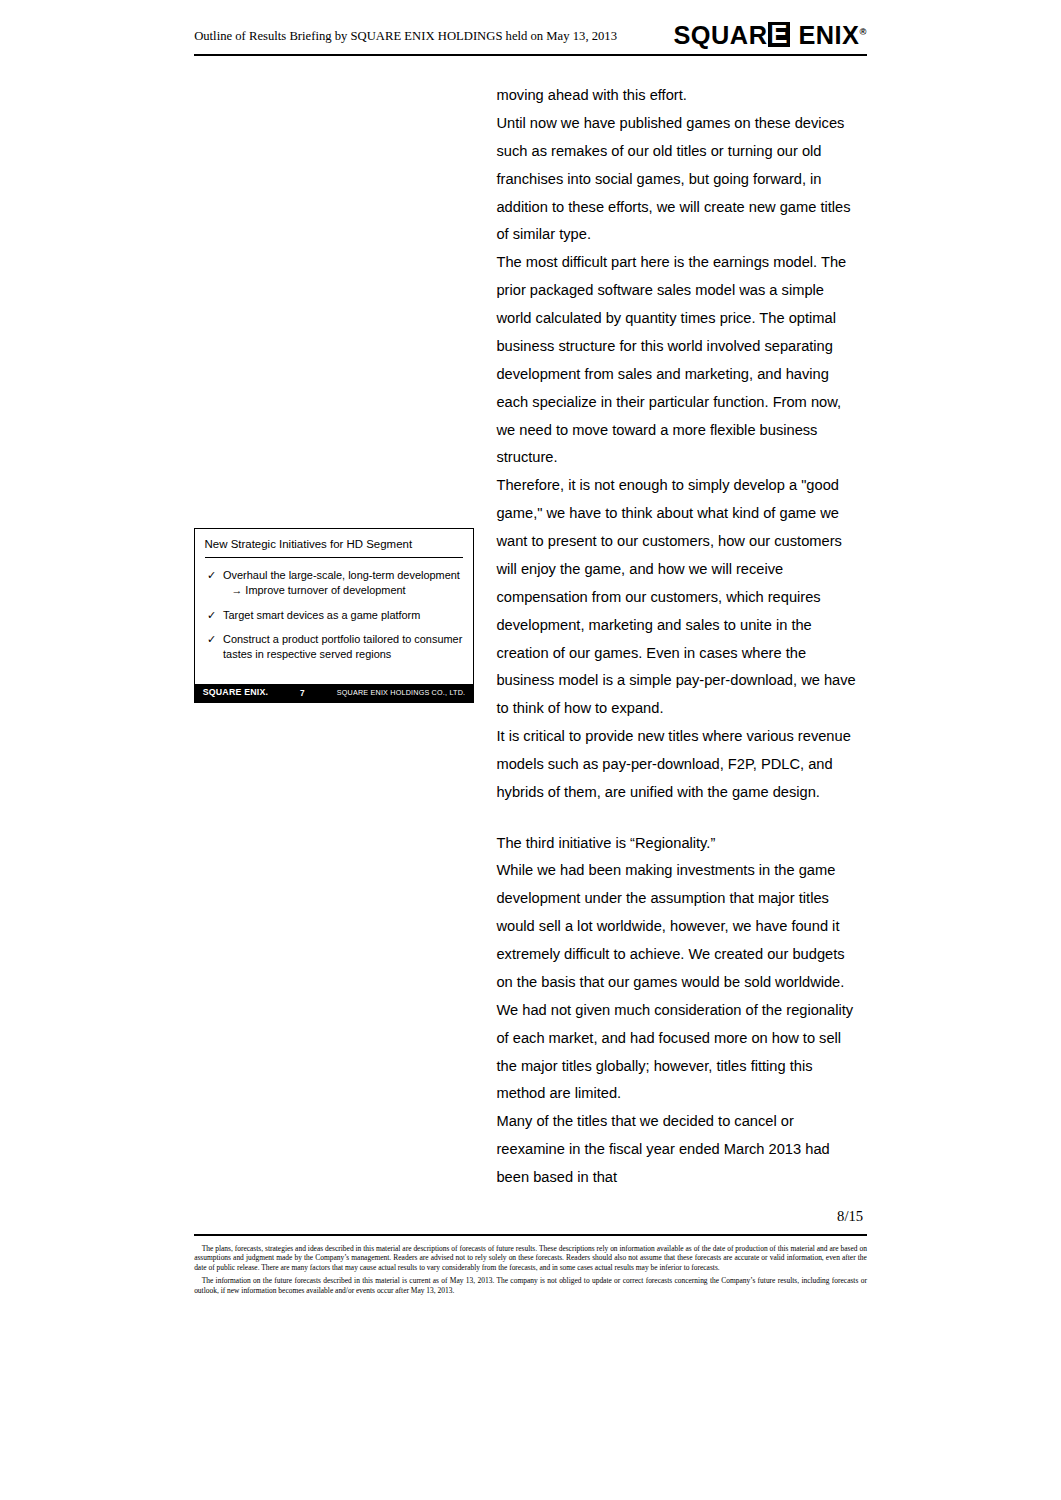Outline of Results Briefing by SQUARE ENIX HOLDINGS held on May 13, 2013
SQUARE ENIX®
New Strategic Initiatives for HD Segment
Overhaul the large-scale, long-term development
→ Improve turnover of development
Target smart devices as a game platform
Construct a product portfolio tailored to consumer tastes in respective served regions
SQUARE ENIX. 7 SQUARE ENIX HOLDINGS CO., LTD.
moving ahead with this effort.
Until now we have published games on these devices such as remakes of our old titles or turning our old franchises into social games, but going forward, in addition to these efforts, we will create new game titles of similar type.
The most difficult part here is the earnings model. The prior packaged software sales model was a simple world calculated by quantity times price. The optimal business structure for this world involved separating development from sales and marketing, and having each specialize in their particular function. From now, we need to move toward a more flexible business structure.
Therefore, it is not enough to simply develop a "good game," we have to think about what kind of game we want to present to our customers, how our customers will enjoy the game, and how we will receive compensation from our customers, which requires development, marketing and sales to unite in the creation of our games. Even in cases where the business model is a simple pay-per-download, we have to think of how to expand.
It is critical to provide new titles where various revenue models such as pay-per-download, F2P, PDLC, and hybrids of them, are unified with the game design.
The third initiative is “Regionality.”
While we had been making investments in the game development under the assumption that major titles would sell a lot worldwide, however, we have found it extremely difficult to achieve. We created our budgets on the basis that our games would be sold worldwide. We had not given much consideration of the regionality of each market, and had focused more on how to sell the major titles globally; however, titles fitting this method are limited.
Many of the titles that we decided to cancel or reexamine in the fiscal year ended March 2013 had been based in that
8/15
The plans, forecasts, strategies and ideas described in this material are descriptions of forecasts of future results. These descriptions rely on information available as of the date of production of this material and are based on assumptions and judgment made by the Company’s management. Readers are advised not to rely solely on these forecasts. Readers should also not assume that these forecasts are accurate or valid information, even after the date of public release. There are many factors that may cause actual results to vary considerably from the forecasts, and in some cases actual results may be inferior to forecasts.
The information on the future forecasts described in this material is current as of May 13, 2013. The company is not obliged to update or correct forecasts concerning the Company’s future results, including forecasts or outlook, if new information becomes available and/or events occur after May 13, 2013.